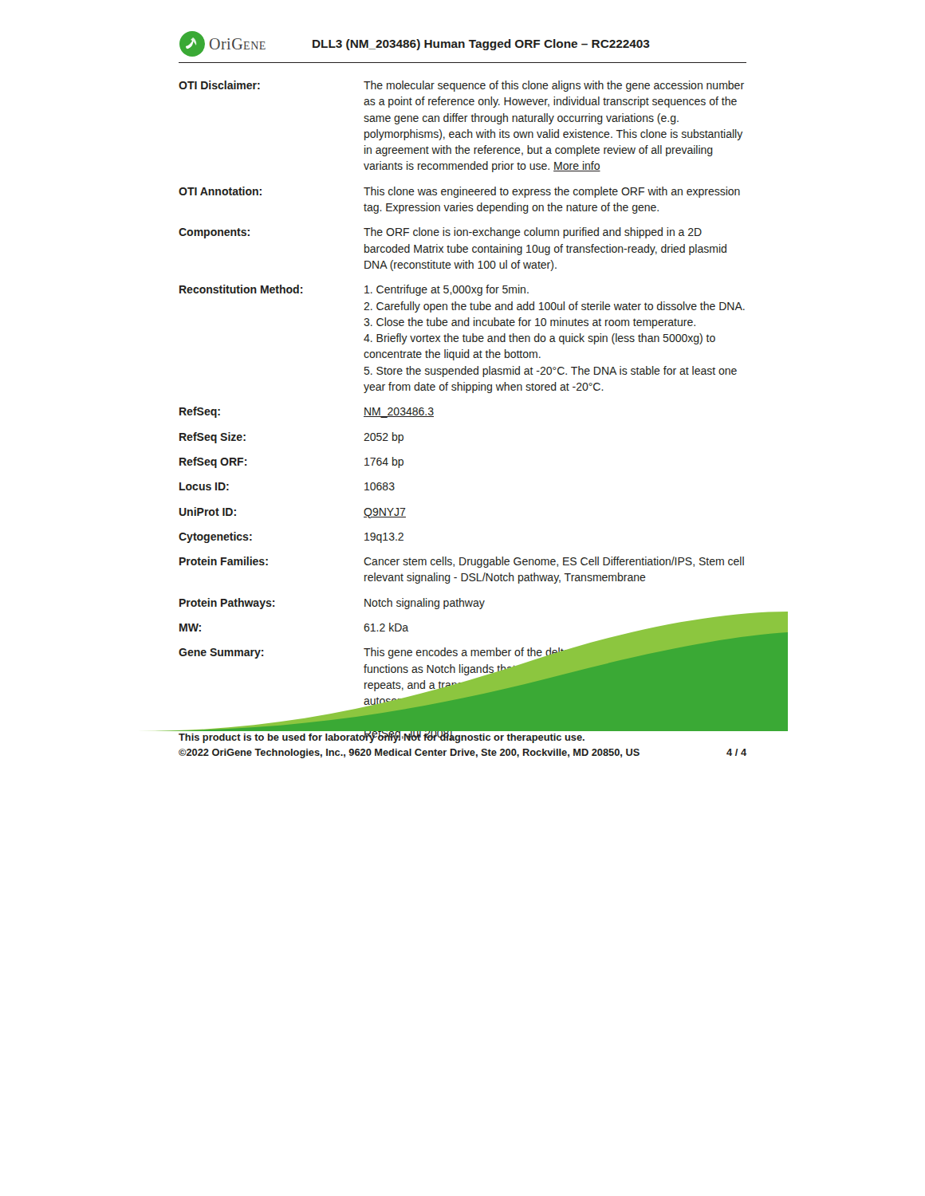Ori Gene
DLL3 (NM_203486) Human Tagged ORF Clone – RC222403
OTI Disclaimer:
The molecular sequence of this clone aligns with the gene accession number as a point of reference only. However, individual transcript sequences of the same gene can differ through naturally occurring variations (e.g. polymorphisms), each with its own valid existence. This clone is substantially in agreement with the reference, but a complete review of all prevailing variants is recommended prior to use. More info
OTI Annotation:
This clone was engineered to express the complete ORF with an expression tag. Expression varies depending on the nature of the gene.
Components:
The ORF clone is ion-exchange column purified and shipped in a 2D barcoded Matrix tube containing 10ug of transfection-ready, dried plasmid DNA (reconstitute with 100 ul of water).
Reconstitution Method:
1. Centrifuge at 5,000xg for 5min.
2. Carefully open the tube and add 100ul of sterile water to dissolve the DNA.
3. Close the tube and incubate for 10 minutes at room temperature.
4. Briefly vortex the tube and then do a quick spin (less than 5000xg) to concentrate the liquid at the bottom.
5. Store the suspended plasmid at -20°C. The DNA is stable for at least one year from date of shipping when stored at -20°C.
RefSeq:
NM_203486.3
RefSeq Size:
2052 bp
RefSeq ORF:
1764 bp
Locus ID:
10683
UniProt ID:
Q9NYJ7
Cytogenetics:
19q13.2
Protein Families:
Cancer stem cells, Druggable Genome, ES Cell Differentiation/IPS, Stem cell relevant signaling - DSL/Notch pathway, Transmembrane
Protein Pathways:
Notch signaling pathway
MW:
61.2 kDa
Gene Summary:
This gene encodes a member of the delta protein ligand family. This family functions as Notch ligands that are characterized by a DSL domain, EGF repeats, and a transmembrane domain. Mutations in this gene cause autosomal recessive spondylocostal dysostosis 1. Two transcript variants encoding distinct isoforms have been identified for this gene. [provided by RefSeq, Jul 2008]
This product is to be used for laboratory only. Not for diagnostic or therapeutic use.
©2022 OriGene Technologies, Inc., 9620 Medical Center Drive, Ste 200, Rockville, MD 20850, US 4 / 4